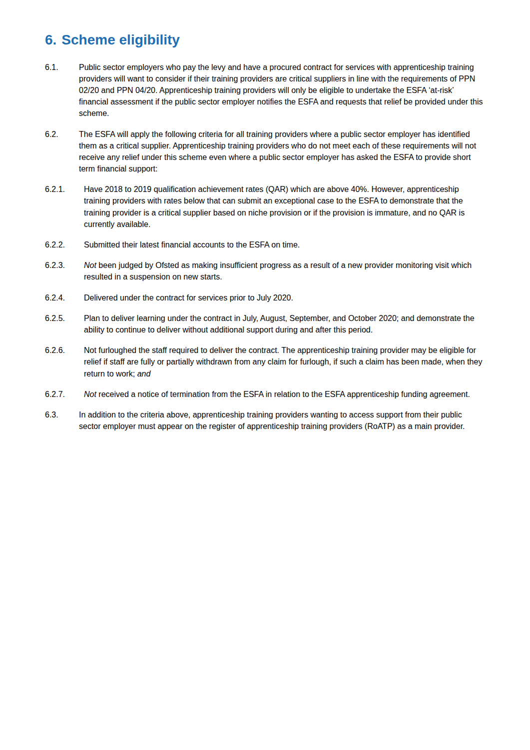6. Scheme eligibility
6.1.
Public sector employers who pay the levy and have a procured contract for services with apprenticeship training providers will want to consider if their training providers are critical suppliers in line with the requirements of PPN 02/20 and PPN 04/20. Apprenticeship training providers will only be eligible to undertake the ESFA ‘at-risk’ financial assessment if the public sector employer notifies the ESFA and requests that relief be provided under this scheme.
6.2.
The ESFA will apply the following criteria for all training providers where a public sector employer has identified them as a critical supplier. Apprenticeship training providers who do not meet each of these requirements will not receive any relief under this scheme even where a public sector employer has asked the ESFA to provide short term financial support:
6.2.1.
Have 2018 to 2019 qualification achievement rates (QAR) which are above 40%. However, apprenticeship training providers with rates below that can submit an exceptional case to the ESFA to demonstrate that the training provider is a critical supplier based on niche provision or if the provision is immature, and no QAR is currently available.
6.2.2.
Submitted their latest financial accounts to the ESFA on time.
6.2.3.
Not been judged by Ofsted as making insufficient progress as a result of a new provider monitoring visit which resulted in a suspension on new starts.
6.2.4.
Delivered under the contract for services prior to July 2020.
6.2.5.
Plan to deliver learning under the contract in July, August, September, and October 2020; and demonstrate the ability to continue to deliver without additional support during and after this period.
6.2.6.
Not furloughed the staff required to deliver the contract. The apprenticeship training provider may be eligible for relief if staff are fully or partially withdrawn from any claim for furlough, if such a claim has been made, when they return to work; and
6.2.7.
Not received a notice of termination from the ESFA in relation to the ESFA apprenticeship funding agreement.
6.3.
In addition to the criteria above, apprenticeship training providers wanting to access support from their public sector employer must appear on the register of apprenticeship training providers (RoATP) as a main provider.